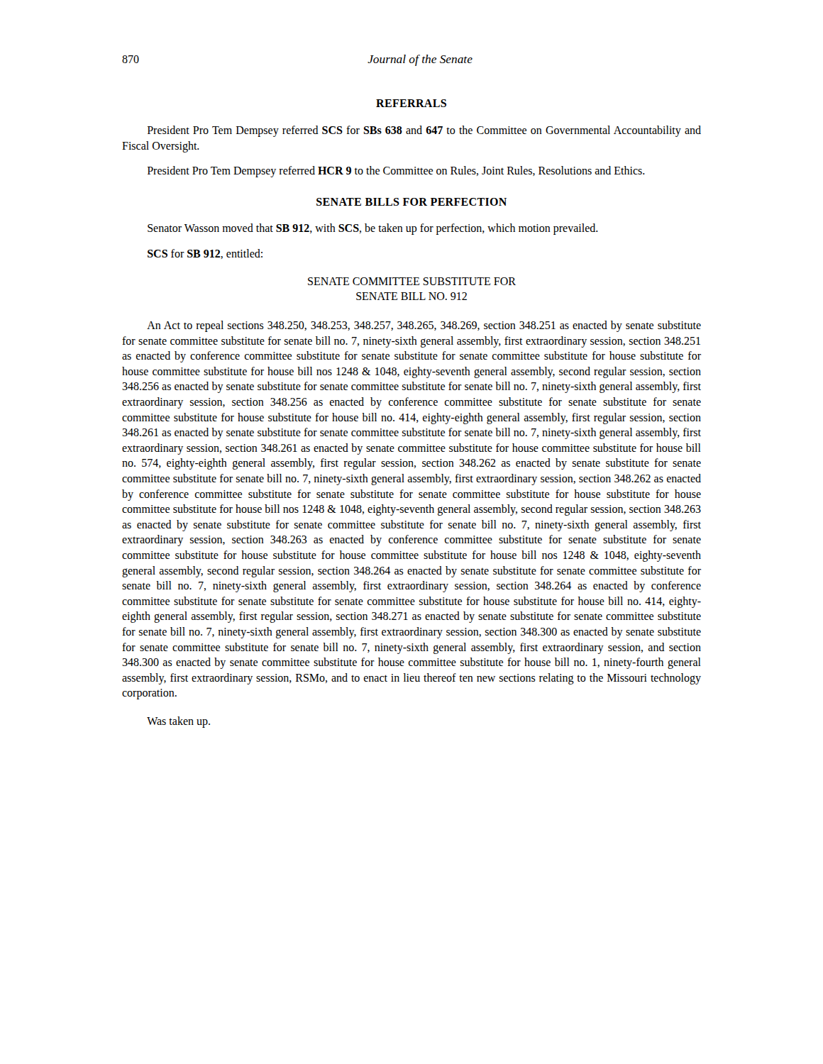870
Journal of the Senate
REFERRALS
President Pro Tem Dempsey referred SCS for SBs 638 and 647 to the Committee on Governmental Accountability and Fiscal Oversight.
President Pro Tem Dempsey referred HCR 9 to the Committee on Rules, Joint Rules, Resolutions and Ethics.
SENATE BILLS FOR PERFECTION
Senator Wasson moved that SB 912, with SCS, be taken up for perfection, which motion prevailed.
SCS for SB 912, entitled:
SENATE COMMITTEE SUBSTITUTE FOR
SENATE BILL NO. 912
An Act to repeal sections 348.250, 348.253, 348.257, 348.265, 348.269, section 348.251 as enacted by senate substitute for senate committee substitute for senate bill no. 7, ninety-sixth general assembly, first extraordinary session, section 348.251 as enacted by conference committee substitute for senate substitute for senate committee substitute for house substitute for house committee substitute for house bill nos 1248 & 1048, eighty-seventh general assembly, second regular session, section 348.256 as enacted by senate substitute for senate committee substitute for senate bill no. 7, ninety-sixth general assembly, first extraordinary session, section 348.256 as enacted by conference committee substitute for senate substitute for senate committee substitute for house substitute for house bill no. 414, eighty-eighth general assembly, first regular session, section 348.261 as enacted by senate substitute for senate committee substitute for senate bill no. 7, ninety-sixth general assembly, first extraordinary session, section 348.261 as enacted by senate committee substitute for house committee substitute for house bill no. 574, eighty-eighth general assembly, first regular session, section 348.262 as enacted by senate substitute for senate committee substitute for senate bill no. 7, ninety-sixth general assembly, first extraordinary session, section 348.262 as enacted by conference committee substitute for senate substitute for senate committee substitute for house substitute for house committee substitute for house bill nos 1248 & 1048, eighty-seventh general assembly, second regular session, section 348.263 as enacted by senate substitute for senate committee substitute for senate bill no. 7, ninety-sixth general assembly, first extraordinary session, section 348.263 as enacted by conference committee substitute for senate substitute for senate committee substitute for house substitute for house committee substitute for house bill nos 1248 & 1048, eighty-seventh general assembly, second regular session, section 348.264 as enacted by senate substitute for senate committee substitute for senate bill no. 7, ninety-sixth general assembly, first extraordinary session, section 348.264 as enacted by conference committee substitute for senate substitute for senate committee substitute for house substitute for house bill no. 414, eighty-eighth general assembly, first regular session, section 348.271 as enacted by senate substitute for senate committee substitute for senate bill no. 7, ninety-sixth general assembly, first extraordinary session, section 348.300 as enacted by senate substitute for senate committee substitute for senate bill no. 7, ninety-sixth general assembly, first extraordinary session, and section 348.300 as enacted by senate committee substitute for house committee substitute for house bill no. 1, ninety-fourth general assembly, first extraordinary session, RSMo, and to enact in lieu thereof ten new sections relating to the Missouri technology corporation.
Was taken up.